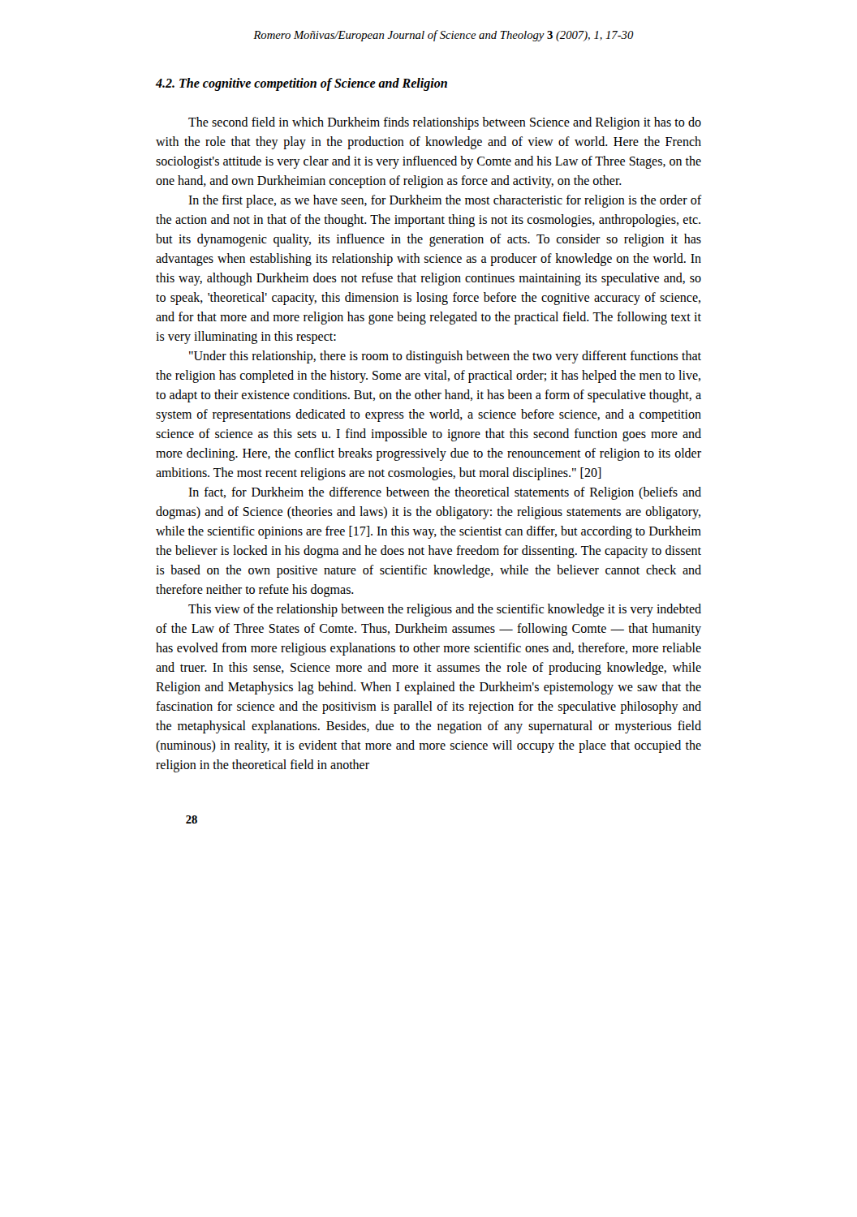Romero Moñivas/European Journal of Science and Theology 3 (2007), 1, 17-30
4.2. The cognitive competition of Science and Religion
The second field in which Durkheim finds relationships between Science and Religion it has to do with the role that they play in the production of knowledge and of view of world. Here the French sociologist's attitude is very clear and it is very influenced by Comte and his Law of Three Stages, on the one hand, and own Durkheimian conception of religion as force and activity, on the other.
In the first place, as we have seen, for Durkheim the most characteristic for religion is the order of the action and not in that of the thought. The important thing is not its cosmologies, anthropologies, etc. but its dynamogenic quality, its influence in the generation of acts. To consider so religion it has advantages when establishing its relationship with science as a producer of knowledge on the world. In this way, although Durkheim does not refuse that religion continues maintaining its speculative and, so to speak, 'theoretical' capacity, this dimension is losing force before the cognitive accuracy of science, and for that more and more religion has gone being relegated to the practical field. The following text it is very illuminating in this respect:
"Under this relationship, there is room to distinguish between the two very different functions that the religion has completed in the history. Some are vital, of practical order; it has helped the men to live, to adapt to their existence conditions. But, on the other hand, it has been a form of speculative thought, a system of representations dedicated to express the world, a science before science, and a competition science of science as this sets u. I find impossible to ignore that this second function goes more and more declining. Here, the conflict breaks progressively due to the renouncement of religion to its older ambitions. The most recent religions are not cosmologies, but moral disciplines." [20]
In fact, for Durkheim the difference between the theoretical statements of Religion (beliefs and dogmas) and of Science (theories and laws) it is the obligatory: the religious statements are obligatory, while the scientific opinions are free [17]. In this way, the scientist can differ, but according to Durkheim the believer is locked in his dogma and he does not have freedom for dissenting. The capacity to dissent is based on the own positive nature of scientific knowledge, while the believer cannot check and therefore neither to refute his dogmas.
This view of the relationship between the religious and the scientific knowledge it is very indebted of the Law of Three States of Comte. Thus, Durkheim assumes — following Comte — that humanity has evolved from more religious explanations to other more scientific ones and, therefore, more reliable and truer. In this sense, Science more and more it assumes the role of producing knowledge, while Religion and Metaphysics lag behind. When I explained the Durkheim's epistemology we saw that the fascination for science and the positivism is parallel of its rejection for the speculative philosophy and the metaphysical explanations. Besides, due to the negation of any supernatural or mysterious field (numinous) in reality, it is evident that more and more science will occupy the place that occupied the religion in the theoretical field in another
28